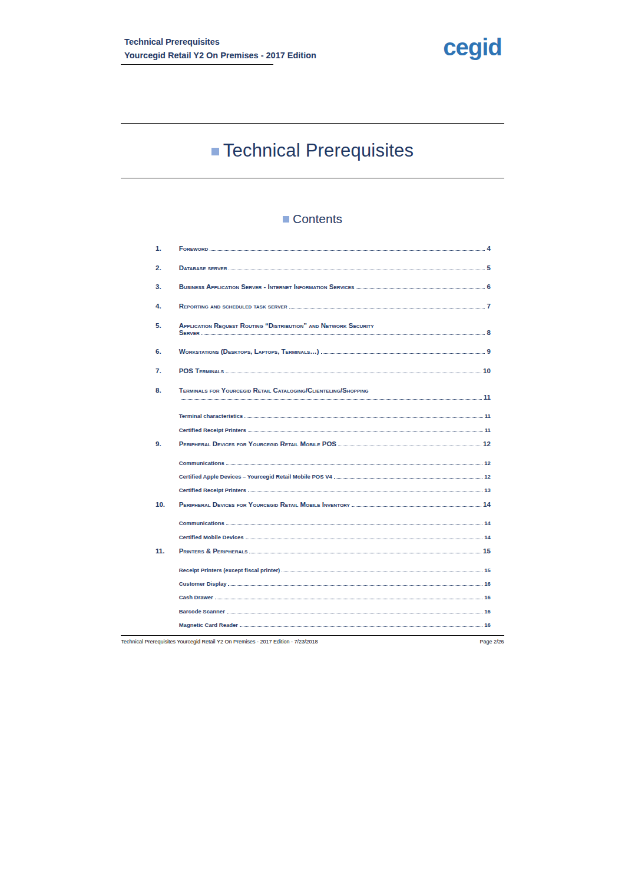Technical Prerequisites
Yourcegid Retail Y2 On Premises - 2017 Edition
cegid
Technical Prerequisites
Contents
1. Foreword 4
2. Database server 5
3. Business Application Server - Internet Information Services 6
4. Reporting and scheduled task server 7
5. Application Request Routing “Distribution” and Network Security Server 8
6. Workstations (Desktops, Laptops, Terminals…) 9
7. POS Terminals 10
8. Terminals for Yourcegid Retail Cataloging/Clienteling/Shopping 11
Terminal characteristics 11
Certified Receipt Printers 11
9. Peripheral Devices for Yourcegid Retail Mobile POS 12
Communications 12
Certified Apple Devices – Yourcegid Retail Mobile POS V4 12
Certified Receipt Printers 13
10. Peripheral Devices for Yourcegid Retail Mobile Inventory 14
Communications 14
Certified Mobile Devices 14
11. Printers & Peripherals 15
Receipt Printers (except fiscal printer) 15
Customer Display 16
Cash Drawer 16
Barcode Scanner 16
Magnetic Card Reader 16
Technical Prerequisites Yourcegid Retail Y2 On Premises - 2017 Edition - 7/23/2018
Page 2/26